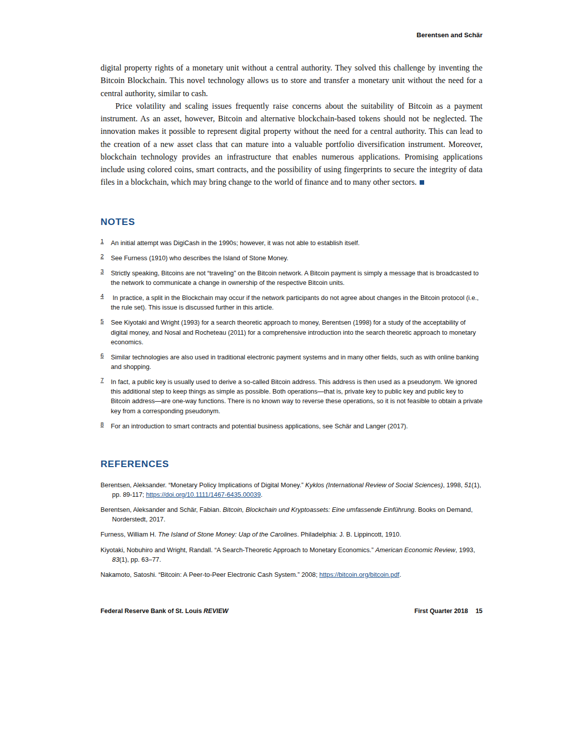Berentsen and Schär
digital property rights of a monetary unit without a central authority. They solved this challenge by inventing the Bitcoin Blockchain. This novel technology allows us to store and transfer a monetary unit without the need for a central authority, similar to cash.
Price volatility and scaling issues frequently raise concerns about the suitability of Bitcoin as a payment instrument. As an asset, however, Bitcoin and alternative blockchain-based tokens should not be neglected. The innovation makes it possible to represent digital property without the need for a central authority. This can lead to the creation of a new asset class that can mature into a valuable portfolio diversification instrument. Moreover, blockchain technology provides an infrastructure that enables numerous applications. Promising applications include using colored coins, smart contracts, and the possibility of using fingerprints to secure the integrity of data files in a blockchain, which may bring change to the world of finance and to many other sectors.
NOTES
1 An initial attempt was DigiCash in the 1990s; however, it was not able to establish itself.
2 See Furness (1910) who describes the Island of Stone Money.
3 Strictly speaking, Bitcoins are not “traveling” on the Bitcoin network. A Bitcoin payment is simply a message that is broadcasted to the network to communicate a change in ownership of the respective Bitcoin units.
4 In practice, a split in the Blockchain may occur if the network participants do not agree about changes in the Bitcoin protocol (i.e., the rule set). This issue is discussed further in this article.
5 See Kiyotaki and Wright (1993) for a search theoretic approach to money, Berentsen (1998) for a study of the acceptability of digital money, and Nosal and Rocheteau (2011) for a comprehensive introduction into the search theoretic approach to monetary economics.
6 Similar technologies are also used in traditional electronic payment systems and in many other fields, such as with online banking and shopping.
7 In fact, a public key is usually used to derive a so-called Bitcoin address. This address is then used as a pseudonym. We ignored this additional step to keep things as simple as possible. Both operations—that is, private key to public key and public key to Bitcoin address—are one-way functions. There is no known way to reverse these operations, so it is not feasible to obtain a private key from a corresponding pseudonym.
8 For an introduction to smart contracts and potential business applications, see Schär and Langer (2017).
REFERENCES
Berentsen, Aleksander. “Monetary Policy Implications of Digital Money.” Kyklos (International Review of Social Sciences), 1998, 51(1), pp. 89-117; https://doi.org/10.1111/1467-6435.00039.
Berentsen, Aleksander and Schär, Fabian. Bitcoin, Blockchain und Kryptoassets: Eine umfassende Einführung. Books on Demand, Norderstedt, 2017.
Furness, William H. The Island of Stone Money: Uap of the Carolines. Philadelphia: J. B. Lippincott, 1910.
Kiyotaki, Nobuhiro and Wright, Randall. “A Search-Theoretic Approach to Monetary Economics.” American Economic Review, 1993, 83(1), pp. 63–77.
Nakamoto, Satoshi. “Bitcoin: A Peer-to-Peer Electronic Cash System.” 2008; https://bitcoin.org/bitcoin.pdf.
Federal Reserve Bank of St. Louis REVIEW
First Quarter 201815